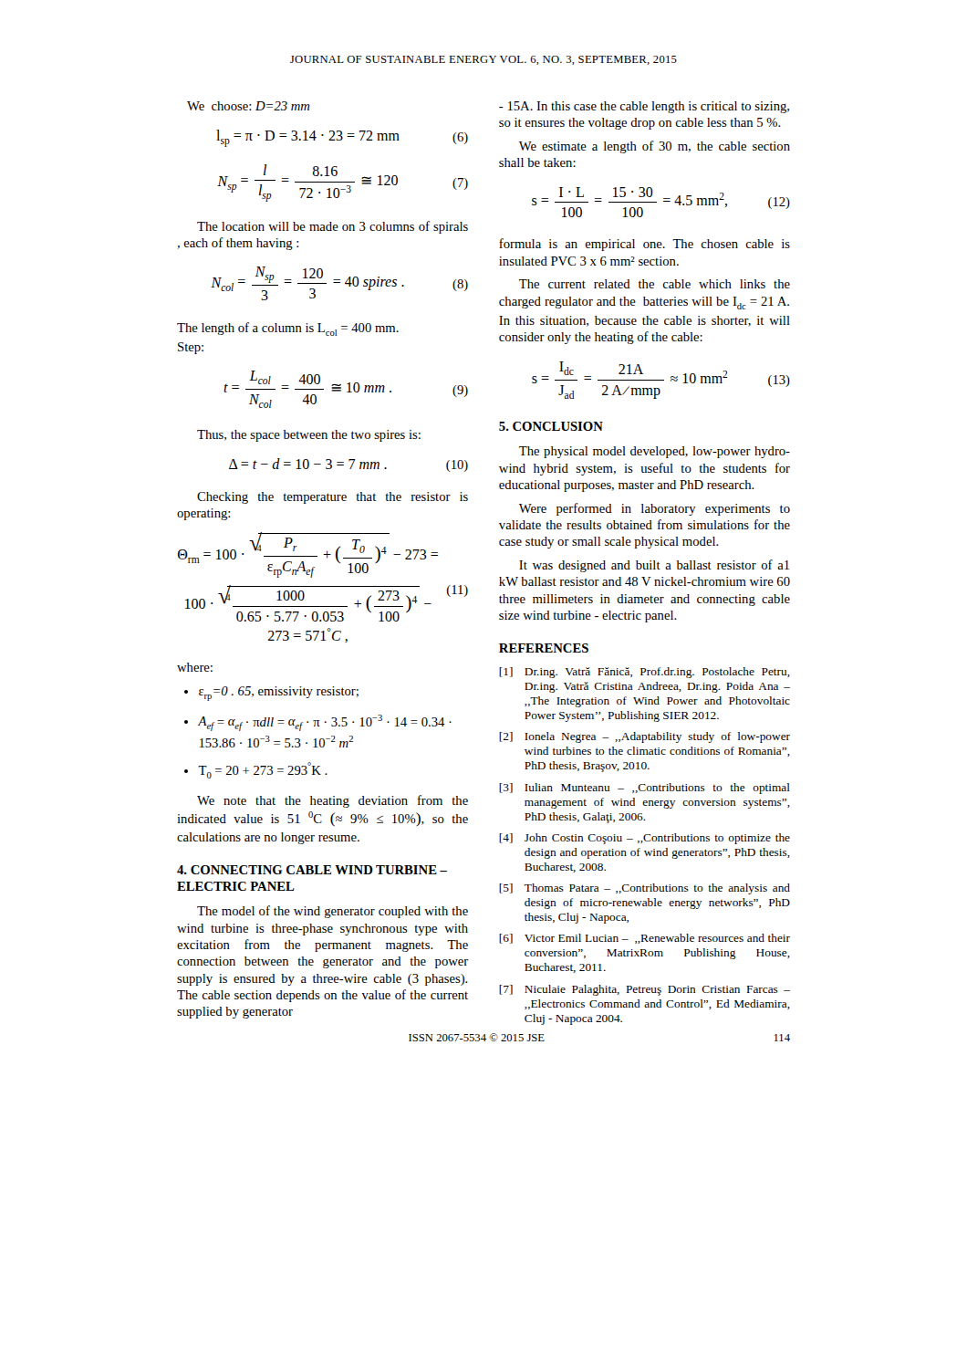JOURNAL OF SUSTAINABLE ENERGY VOL. 6, NO. 3, SEPTEMBER, 2015
We choose: D=23 mm
lsp = π · D = 3.14 · 23 = 72 mm
(6)
Nsp = llsp = 8.1672 · 10−3 ≅ 120
(7)
The location will be made on 3 columns of spirals , each of them having :
Ncol = Nsp 3 = 1203 = 40 spires .
(8)
The length of a column is Lcol = 400 mm.
Step:
t = Lcol Ncol = 40040 ≅ 10 mm .
(9)
Thus, the space between the two spires is:
Δ = t − d = 10 − 3 = 7 mm .
(10)
Checking the temperature that the resistor is operating:
Θrm = 100 · 4 Pr εrp Cn Aef + (T0100) 4 − 273 =
100 · 4 10000.65 · 5.77 · 0.053 + (273100) 4 − 273 = 571°C ,
(11)
where:
εrp=0 . 65, emissivity resistor;
Aef = αef · πdll = αef · π · 3.5 · 10−3 · 14 = 0.34 · 153.86 · 10−3 = 5.3 · 10−2 m 2
T0 = 20 + 273 = 293°K .
We note that the heating deviation from the indicated value is 51 0 C (≈ 9% ≤ 10%), so the calculations are no longer resume.
4. CONNECTING CABLE WIND TURBINE – ELECTRIC PANEL
The model of the wind generator coupled with the wind turbine is three-phase synchronous type with excitation from the permanent magnets. The connection between the generator and the power supply is ensured by a three-wire cable (3 phases). The cable section depends on the value of the current supplied by generator
- 15A. In this case the cable length is critical to sizing, so it ensures the voltage drop on cable less than 5 %.
We estimate a length of 30 m, the cable section shall be taken:
s = I · L 100 = 15 · 30100 = 4.5 mm2,
(12)
formula is an empirical one. The chosen cable is insulated PVC 3 x 6 mm² section.
The current related the cable which links the charged regulator and the batteries will be Idc = 21 A. In this situation, because the cable is shorter, it will consider only the heating of the cable:
s = Idc Jad = 21A 2 A/mmp ≈ 10 mm2
(13)
5. CONCLUSION
The physical model developed, low-power hydro-wind hybrid system, is useful to the students for educational purposes, master and PhD research.
Were performed in laboratory experiments to validate the results obtained from simulations for the case study or small scale physical model.
It was designed and built a ballast resistor of a1 kW ballast resistor and 48 V nickel-chromium wire 60 three millimeters in diameter and connecting cable size wind turbine - electric panel.
REFERENCES
Dr.ing. Vatră Fănică, Prof.dr.ing. Postolache Petru, Dr.ing. Vatră Cristina Andreea, Dr.ing. Poida Ana – ,,The Integration of Wind Power and Photovoltaic Power System’’, Publishing SIER 2012.
Ionela Negrea – ,,Adaptability study of low-power wind turbines to the climatic conditions of Romania”, PhD thesis, Braşov, 2010.
Iulian Munteanu – ,,Contributions to the optimal management of wind energy conversion systems”, PhD thesis, Galaţi, 2006.
John Costin Coşoiu – ,,Contributions to optimize the design and operation of wind generators”, PhD thesis, Bucharest, 2008.
Thomas Patara – ,,Contributions to the analysis and design of micro-renewable energy networks”, PhD thesis, Cluj - Napoca,
Victor Emil Lucian – ,,Renewable resources and their conversion”, MatrixRom Publishing House, Bucharest, 2011.
Niculaie Palaghita, Petreuş Dorin Cristian Farcas – ,,Electronics Command and Control”, Ed Mediamira, Cluj - Napoca 2004.
ISSN 2067-5534 © 2015 JSE
114